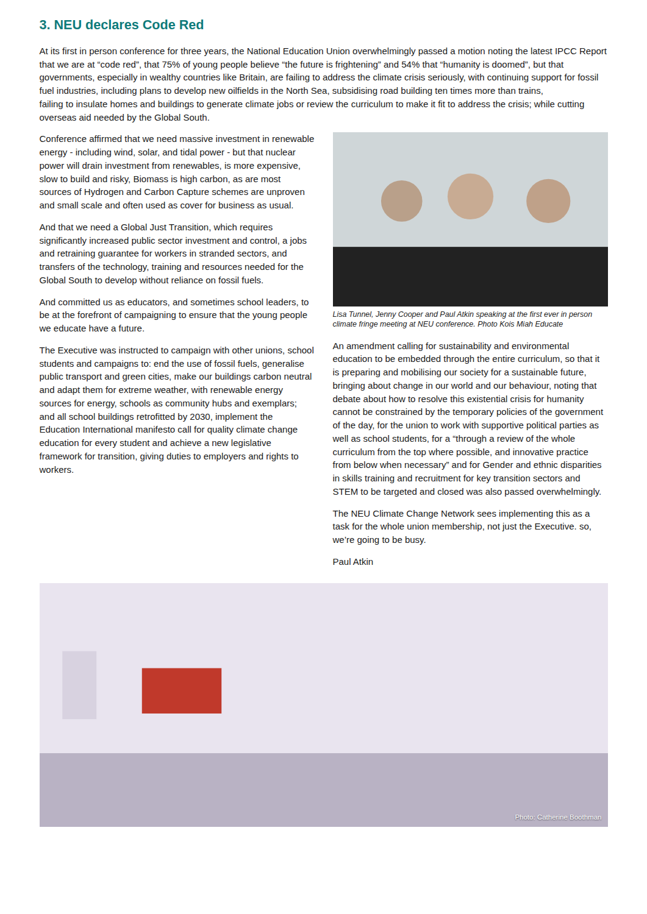3. NEU declares Code Red
At its first in person conference for three years, the National Education Union overwhelmingly passed a motion noting the latest IPCC Report that we are at “code red”, that 75% of young people believe “the future is frightening” and 54% that “humanity is doomed”, but that governments, especially in wealthy countries like Britain, are failing to address the climate crisis seriously, with continuing support for fossil fuel industries, including plans to develop new oilfields in the North Sea, subsidising road building ten times more than trains,
failing to insulate homes and buildings to generate climate jobs or review the curriculum to make it fit to address the crisis; while cutting overseas aid needed by the Global South.
Conference affirmed that we need massive investment in renewable energy - including wind, solar, and tidal power - but that nuclear power will drain investment from renewables, is more expensive, slow to build and risky, Biomass is high carbon, as are most sources of Hydrogen and Carbon Capture schemes are unproven and small scale and often used as cover for business as usual.
And that we need a Global Just Transition, which requires significantly increased public sector investment and control, a jobs and retraining guarantee for workers in stranded sectors, and transfers of the technology, training and resources needed for the Global South to develop without reliance on fossil fuels.
And committed us as educators, and sometimes school leaders, to be at the forefront of campaigning to ensure that the young people we educate have a future.
The Executive was instructed to campaign with other unions, school students and campaigns to: end the use of fossil fuels, generalise public transport and green cities, make our buildings carbon neutral and adapt them for extreme weather, with renewable energy sources for energy, schools as community hubs and exemplars; and all school buildings retrofitted by 2030, implement the Education International manifesto call for quality climate change education for every student and achieve a new legislative framework for transition, giving duties to employers and rights to workers.
Lisa Tunnel, Jenny Cooper and Paul Atkin speaking at the first ever in person climate fringe meeting at NEU conference. Photo Kois Miah Educate
An amendment calling for sustainability and environmental education to be embedded through the entire curriculum, so that it is preparing and mobilising our society for a sustainable future, bringing about change in our world and our behaviour, noting that debate about how to resolve this existential crisis for humanity cannot be constrained by the temporary policies of the government of the day, for the union to work with supportive political parties as well as school students, for a “through a review of the whole curriculum from the top where possible, and innovative practice from below when necessary” and for Gender and ethnic disparities in skills training and recruitment for key transition sectors and STEM to be targeted and closed was also passed overwhelmingly.
The NEU Climate Change Network sees implementing this as a task for the whole union membership, not just the Executive. so, we’re going to be busy.
Paul Atkin
Photo: Catherine Boothman